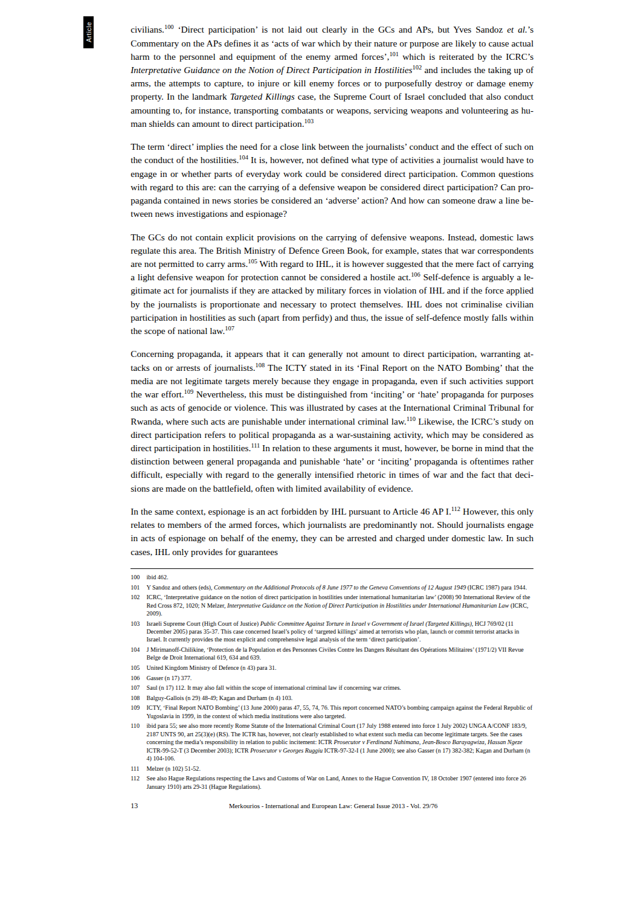Article
civilians.100 ‘Direct participation’ is not laid out clearly in the GCs and APs, but Yves Sandoz et al.’s Commentary on the APs defines it as ‘acts of war which by their nature or purpose are likely to cause actual harm to the personnel and equipment of the enemy armed forces’,101 which is reiterated by the ICRC’s Interpretative Guidance on the Notion of Direct Participation in Hostilities102 and includes the taking up of arms, the attempts to capture, to injure or kill enemy forces or to purposefully destroy or damage enemy property. In the landmark Targeted Killings case, the Supreme Court of Israel concluded that also conduct amounting to, for instance, transporting combatants or weapons, servicing weapons and volunteering as human shields can amount to direct participation.103
The term ‘direct’ implies the need for a close link between the journalists’ conduct and the effect of such on the conduct of the hostilities.104 It is, however, not defined what type of activities a journalist would have to engage in or whether parts of everyday work could be considered direct participation. Common questions with regard to this are: can the carrying of a defensive weapon be considered direct participation? Can propaganda contained in news stories be considered an ‘adverse’ action? And how can someone draw a line between news investigations and espionage?
The GCs do not contain explicit provisions on the carrying of defensive weapons. Instead, domestic laws regulate this area. The British Ministry of Defence Green Book, for example, states that war correspondents are not permitted to carry arms.105 With regard to IHL, it is however suggested that the mere fact of carrying a light defensive weapon for protection cannot be considered a hostile act.106 Self-defence is arguably a legitimate act for journalists if they are attacked by military forces in violation of IHL and if the force applied by the journalists is proportionate and necessary to protect themselves. IHL does not criminalise civilian participation in hostilities as such (apart from perfidy) and thus, the issue of self-defence mostly falls within the scope of national law.107
Concerning propaganda, it appears that it can generally not amount to direct participation, warranting attacks on or arrests of journalists.108 The ICTY stated in its ‘Final Report on the NATO Bombing’ that the media are not legitimate targets merely because they engage in propaganda, even if such activities support the war effort.109 Nevertheless, this must be distinguished from ‘inciting’ or ‘hate’ propaganda for purposes such as acts of genocide or violence. This was illustrated by cases at the International Criminal Tribunal for Rwanda, where such acts are punishable under international criminal law.110 Likewise, the ICRC’s study on direct participation refers to political propaganda as a war-sustaining activity, which may be considered as direct participation in hostilities.111 In relation to these arguments it must, however, be borne in mind that the distinction between general propaganda and punishable ‘hate’ or ‘inciting’ propaganda is oftentimes rather difficult, especially with regard to the generally intensified rhetoric in times of war and the fact that decisions are made on the battlefield, often with limited availability of evidence.
In the same context, espionage is an act forbidden by IHL pursuant to Article 46 AP I.112 However, this only relates to members of the armed forces, which journalists are predominantly not. Should journalists engage in acts of espionage on behalf of the enemy, they can be arrested and charged under domestic law. In such cases, IHL only provides for guarantees
100 ibid 462.
101 Y Sandoz and others (eds), Commentary on the Additional Protocols of 8 June 1977 to the Geneva Conventions of 12 August 1949 (ICRC 1987) para 1944.
102 ICRC, ‘Interpretative guidance on the notion of direct participation in hostilities under international humanitarian law’ (2008) 90 International Review of the Red Cross 872, 1020; N Melzer, Interpretative Guidance on the Notion of Direct Participation in Hostilities under International Humanitarian Law (ICRC, 2009).
103 Israeli Supreme Court (High Court of Justice) Public Committee Against Torture in Israel v Government of Israel (Targeted Killings), HCJ 769/02 (11 December 2005) paras 35-37. This case concerned Israel’s policy of ‘targeted killings’ aimed at terrorists who plan, launch or commit terrorist attacks in Israel. It currently provides the most explicit and comprehensive legal analysis of the term ‘direct participation’.
104 J Mirimanoff-Chilikine, ‘Protection de la Population et des Personnes Civiles Contre les Dangers Résultant des Opérations Militaires’ (1971/2) VII Revue Belge de Droit International 619, 634 and 639.
105 United Kingdom Ministry of Defence (n 43) para 31.
106 Gasser (n 17) 377.
107 Saul (n 17) 112. It may also fall within the scope of international criminal law if concerning war crimes.
108 Balguy-Gallois (n 29) 48-49; Kagan and Durham (n 4) 103.
109 ICTY, ‘Final Report NATO Bombing’ (13 June 2000) paras 47, 55, 74, 76. This report concerned NATO’s bombing campaign against the Federal Republic of Yugoslavia in 1999, in the context of which media institutions were also targeted.
110 ibid para 55; see also more recently Rome Statute of the International Criminal Court (17 July 1988 entered into force 1 July 2002) UNGA A/CONF 183/9, 2187 UNTS 90, art 25(3)(e) (RS). The ICTR has, however, not clearly established to what extent such media can become legitimate targets. See the cases concerning the media’s responsibility in relation to public incitement: ICTR Prosecutor v Ferdinand Nahimana, Jean-Bosco Barayagwiza, Hassan Ngeze ICTR-99-52-T (3 December 2003); ICTR Prosecutor v Georges Ruggiu ICTR-97-32-I (1 June 2000); see also Gasser (n 17) 382-382; Kagan and Durham (n 4) 104-106.
111 Melzer (n 102) 51-52.
112 See also Hague Regulations respecting the Laws and Customs of War on Land, Annex to the Hague Convention IV, 18 October 1907 (entered into force 26 January 1910) arts 29-31 (Hague Regulations).
13
Merkourios - International and European Law: General Issue 2013 - Vol. 29/76